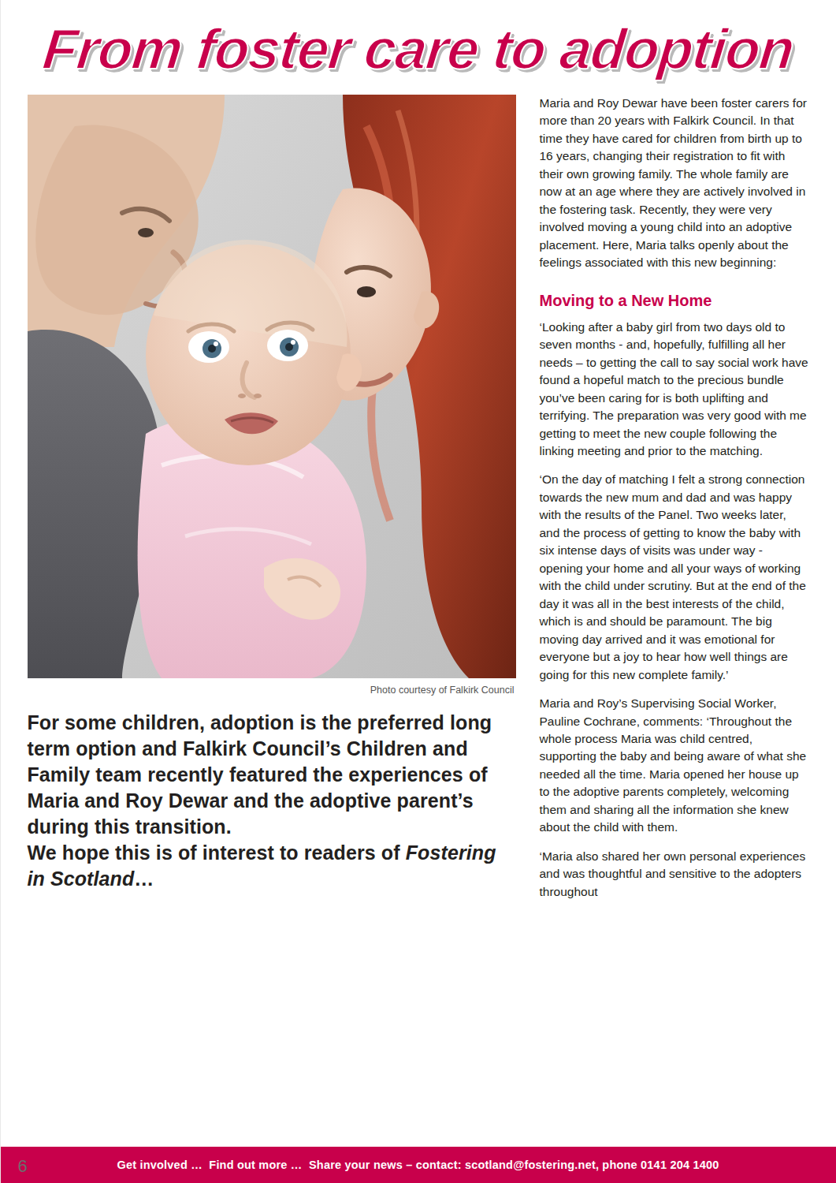From foster care to adoption
Photo courtesy of Falkirk Council
For some children, adoption is the preferred long term option and Falkirk Council’s Children and Family team recently featured the experiences of Maria and Roy Dewar and the adoptive parent’s during this transition.
We hope this is of interest to readers of Fostering in Scotland…
Maria and Roy Dewar have been foster carers for more than 20 years with Falkirk Council. In that time they have cared for children from birth up to 16 years, changing their registration to fit with their own growing family. The whole family are now at an age where they are actively involved in the fostering task. Recently, they were very involved moving a young child into an adoptive placement. Here, Maria talks openly about the feelings associated with this new beginning:
Moving to a New Home
‘Looking after a baby girl from two days old to seven months - and, hopefully, fulfilling all her needs – to getting the call to say social work have found a hopeful match to the precious bundle you’ve been caring for is both uplifting and terrifying. The preparation was very good with me getting to meet the new couple following the linking meeting and prior to the matching.
‘On the day of matching I felt a strong connection towards the new mum and dad and was happy with the results of the Panel. Two weeks later, and the process of getting to know the baby with six intense days of visits was under way - opening your home and all your ways of working with the child under scrutiny. But at the end of the day it was all in the best interests of the child, which is and should be paramount. The big moving day arrived and it was emotional for everyone but a joy to hear how well things are going for this new complete family.’
Maria and Roy’s Supervising Social Worker, Pauline Cochrane, comments: ‘Throughout the whole process Maria was child centred, supporting the baby and being aware of what she needed all the time. Maria opened her house up to the adoptive parents completely, welcoming them and sharing all the information she knew about the child with them.
‘Maria also shared her own personal experiences and was thoughtful and sensitive to the adopters throughout
Get involved … Find out more … Share your news – contact: scotland@fostering.net, phone 0141 204 1400
6